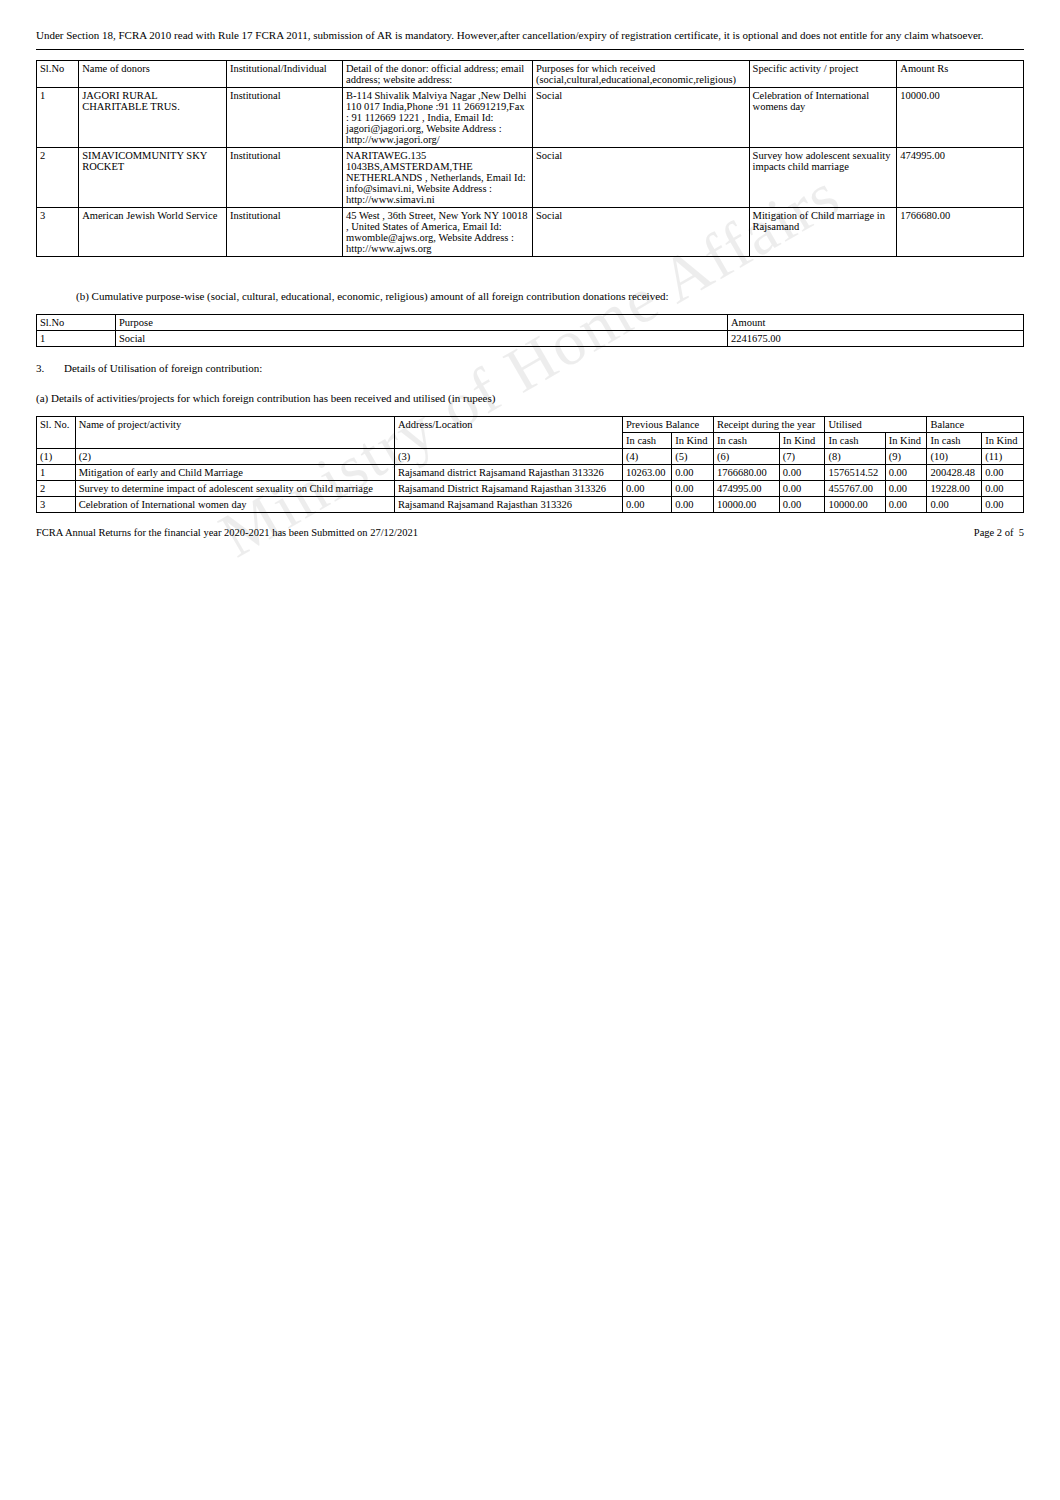Ministry of Home Affairs
Under Section 18, FCRA 2010 read with Rule 17 FCRA 2011, submission of AR is mandatory. However,after cancellation/expiry of registration certificate, it is optional and does not entitle for any claim whatsoever.
| Sl.No | Name of donors | Institutional/Individual | Detail of the donor: official address; email address; website address: | Purposes for which received (social,cultural,educational,economic,religious) | Specific activity / project | Amount Rs |
| --- | --- | --- | --- | --- | --- | --- |
| 1 | JAGORI RURAL CHARITABLE TRUS. | Institutional | B-114 Shivalik Malviya Nagar ,New Delhi 110 017 India,Phone :91 11 26691219,Fax : 91 112669 1221 , India, Email Id: jagori@jagori.org, Website Address : http://www.jagori.org/ | Social | Celebration of International womens day | 10000.00 |
| 2 | SIMAVICOMMUNITY SKY ROCKET | Institutional | NARITAWEG.135 1043BS,AMSTERDAM,THE NETHERLANDS , Netherlands, Email Id: info@simavi.ni, Website Address : http://www.simavi.ni | Social | Survey how adolescent sexuality impacts child marriage | 474995.00 |
| 3 | American Jewish World Service | Institutional | 45 West , 36th Street, New York NY 10018 , United States of America, Email Id: mwomble@ajws.org, Website Address : http://www.ajws.org | Social | Mitigation of Child marriage in Rajsamand | 1766680.00 |
(b) Cumulative purpose-wise (social, cultural, educational, economic, religious) amount of all foreign contribution donations received:
| Sl.No | Purpose | Amount |
| 1 | Social | 2241675.00 |
3. Details of Utilisation of foreign contribution:
(a) Details of activities/projects for which foreign contribution has been received and utilised (in rupees)
| Sl. No. | Name of project/activity | Address/Location | Previous Balance | Receipt during the year | Utilised | Balance |
| --- | --- | --- | --- | --- | --- | --- |
| In cash | In Kind | In cash | In Kind | In cash | In Kind | In cash | In Kind |
| (1) | (2) | (3) | (4) | (5) | (6) | (7) | (8) | (9) | (10) | (11) |
| 1 | Mitigation of early and Child Marriage | Rajsamand district Rajsamand Rajasthan 313326 | 10263.00 | 0.00 | 1766680.00 | 0.00 | 1576514.52 | 0.00 | 200428.48 | 0.00 |
| 2 | Survey to determine impact of adolescent sexuality on Child marriage | Rajsamand District Rajsamand Rajasthan 313326 | 0.00 | 0.00 | 474995.00 | 0.00 | 455767.00 | 0.00 | 19228.00 | 0.00 |
| 3 | Celebration of International women day | Rajsamand Rajsamand Rajasthan 313326 | 0.00 | 0.00 | 10000.00 | 0.00 | 10000.00 | 0.00 | 0.00 | 0.00 |
FCRA Annual Returns for the financial year 2020-2021 has been Submitted on 27/12/2021
Page 2 of 5